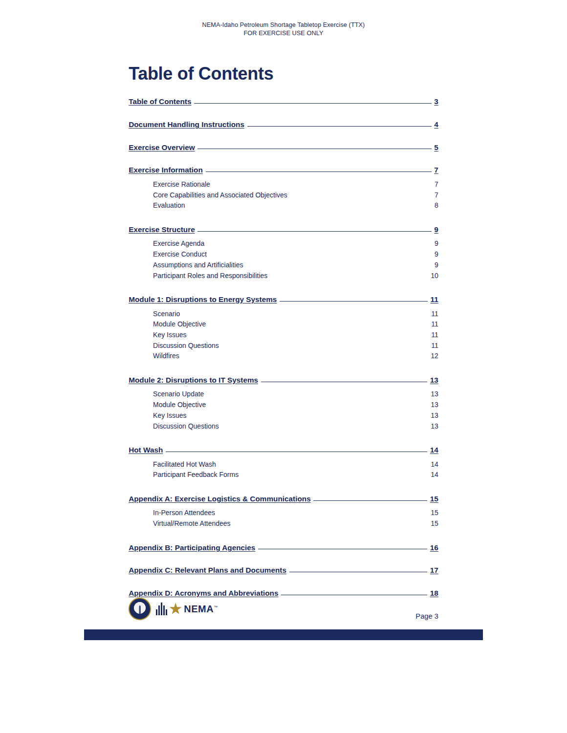NEMA-Idaho Petroleum Shortage Tabletop Exercise (TTX)
FOR EXERCISE USE ONLY
Table of Contents
Table of Contents 3
Document Handling Instructions 4
Exercise Overview 5
Exercise Information 7
Exercise Rationale 7
Core Capabilities and Associated Objectives 7
Evaluation 8
Exercise Structure 9
Exercise Agenda 9
Exercise Conduct 9
Assumptions and Artificialities 9
Participant Roles and Responsibilities 10
Module 1: Disruptions to Energy Systems 11
Scenario 11
Module Objective 11
Key Issues 11
Discussion Questions 11
Wildfires 12
Module 2: Disruptions to IT Systems 13
Scenario Update 13
Module Objective 13
Key Issues 13
Discussion Questions 13
Hot Wash 14
Facilitated Hot Wash 14
Participant Feedback Forms 14
Appendix A: Exercise Logistics & Communications 15
In-Person Attendees 15
Virtual/Remote Attendees 15
Appendix B: Participating Agencies 16
Appendix C: Relevant Plans and Documents 17
Appendix D: Acronyms and Abbreviations 18
NEMA™
Page 3